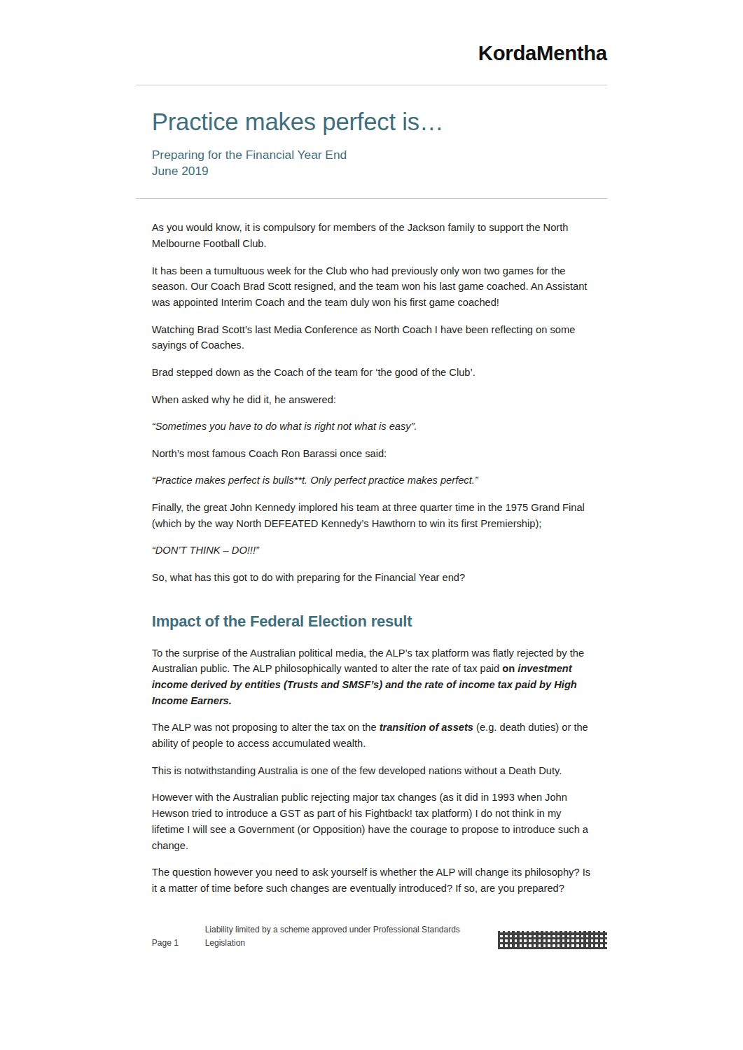KordaMentha
Practice makes perfect is…
Preparing for the Financial Year End June 2019
As you would know, it is compulsory for members of the Jackson family to support the North Melbourne Football Club.
It has been a tumultuous week for the Club who had previously only won two games for the season. Our Coach Brad Scott resigned, and the team won his last game coached. An Assistant was appointed Interim Coach and the team duly won his first game coached!
Watching Brad Scott’s last Media Conference as North Coach I have been reflecting on some sayings of Coaches.
Brad stepped down as the Coach of the team for ‘the good of the Club’.
When asked why he did it, he answered:
“Sometimes you have to do what is right not what is easy”.
North’s most famous Coach Ron Barassi once said:
“Practice makes perfect is bulls**t. Only perfect practice makes perfect.”
Finally, the great John Kennedy implored his team at three quarter time in the 1975 Grand Final (which by the way North DEFEATED Kennedy’s Hawthorn to win its first Premiership);
“DON’T THINK – DO!!!”
So, what has this got to do with preparing for the Financial Year end?
Impact of the Federal Election result
To the surprise of the Australian political media, the ALP’s tax platform was flatly rejected by the Australian public. The ALP philosophically wanted to alter the rate of tax paid on investment income derived by entities (Trusts and SMSF’s) and the rate of income tax paid by High Income Earners.
The ALP was not proposing to alter the tax on the transition of assets (e.g. death duties) or the ability of people to access accumulated wealth.
This is notwithstanding Australia is one of the few developed nations without a Death Duty.
However with the Australian public rejecting major tax changes (as it did in 1993 when John Hewson tried to introduce a GST as part of his Fightback! tax platform) I do not think in my lifetime I will see a Government (or Opposition) have the courage to propose to introduce such a change.
The question however you need to ask yourself is whether the ALP will change its philosophy? Is it a matter of time before such changes are eventually introduced? If so, are you prepared?
Page 1
Liability limited by a scheme approved under Professional Standards Legislation